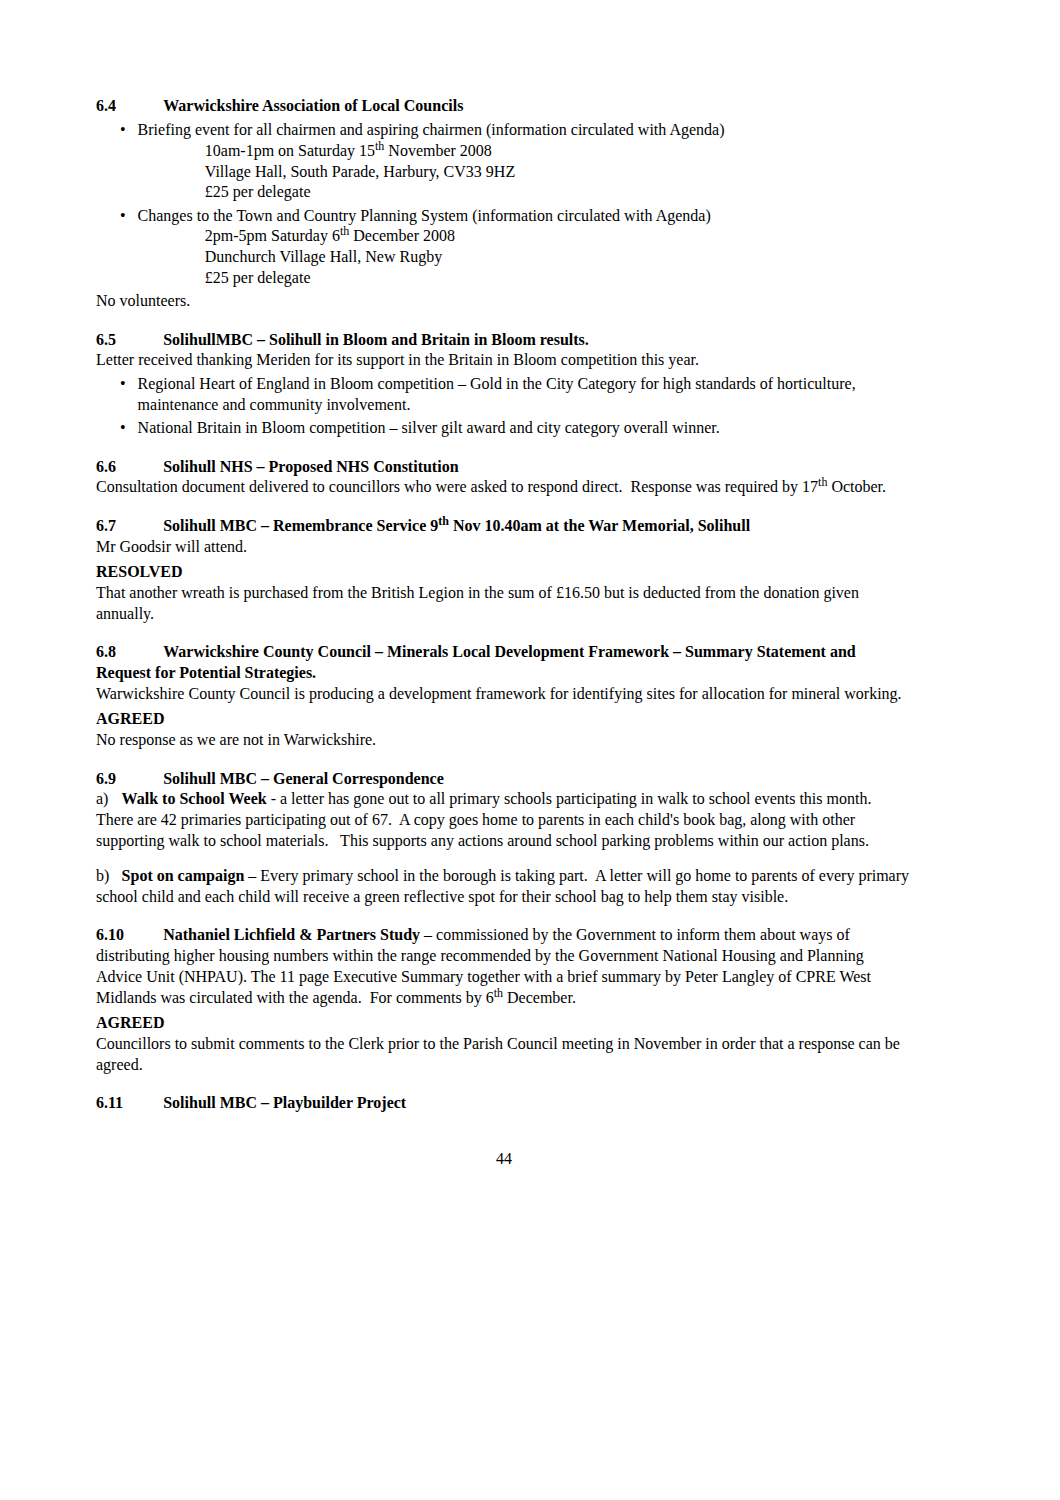6.4 Warwickshire Association of Local Councils
Briefing event for all chairmen and aspiring chairmen (information circulated with Agenda)
10am-1pm on Saturday 15th November 2008
Village Hall, South Parade, Harbury, CV33 9HZ
£25 per delegate
Changes to the Town and Country Planning System (information circulated with Agenda)
2pm-5pm Saturday 6th December 2008
Dunchurch Village Hall, New Rugby
£25 per delegate
No volunteers.
6.5 SolihullMBC – Solihull in Bloom and Britain in Bloom results.
Letter received thanking Meriden for its support in the Britain in Bloom competition this year.
Regional Heart of England in Bloom competition – Gold in the City Category for high standards of horticulture, maintenance and community involvement.
National Britain in Bloom competition – silver gilt award and city category overall winner.
6.6 Solihull NHS – Proposed NHS Constitution
Consultation document delivered to councillors who were asked to respond direct. Response was required by 17th October.
6.7 Solihull MBC – Remembrance Service 9th Nov 10.40am at the War Memorial, Solihull
Mr Goodsir will attend.
RESOLVED
That another wreath is purchased from the British Legion in the sum of £16.50 but is deducted from the donation given annually.
6.8 Warwickshire County Council – Minerals Local Development Framework – Summary Statement and Request for Potential Strategies.
Warwickshire County Council is producing a development framework for identifying sites for allocation for mineral working.
AGREED
No response as we are not in Warwickshire.
6.9 Solihull MBC – General Correspondence
a) Walk to School Week - a letter has gone out to all primary schools participating in walk to school events this month. There are 42 primaries participating out of 67. A copy goes home to parents in each child's book bag, along with other supporting walk to school materials. This supports any actions around school parking problems within our action plans.
b) Spot on campaign – Every primary school in the borough is taking part. A letter will go home to parents of every primary school child and each child will receive a green reflective spot for their school bag to help them stay visible.
6.10 Nathaniel Lichfield & Partners Study – commissioned by the Government to inform them about ways of distributing higher housing numbers within the range recommended by the Government National Housing and Planning Advice Unit (NHPAU). The 11 page Executive Summary together with a brief summary by Peter Langley of CPRE West Midlands was circulated with the agenda. For comments by 6th December.
AGREED
Councillors to submit comments to the Clerk prior to the Parish Council meeting in November in order that a response can be agreed.
6.11 Solihull MBC – Playbuilder Project
44